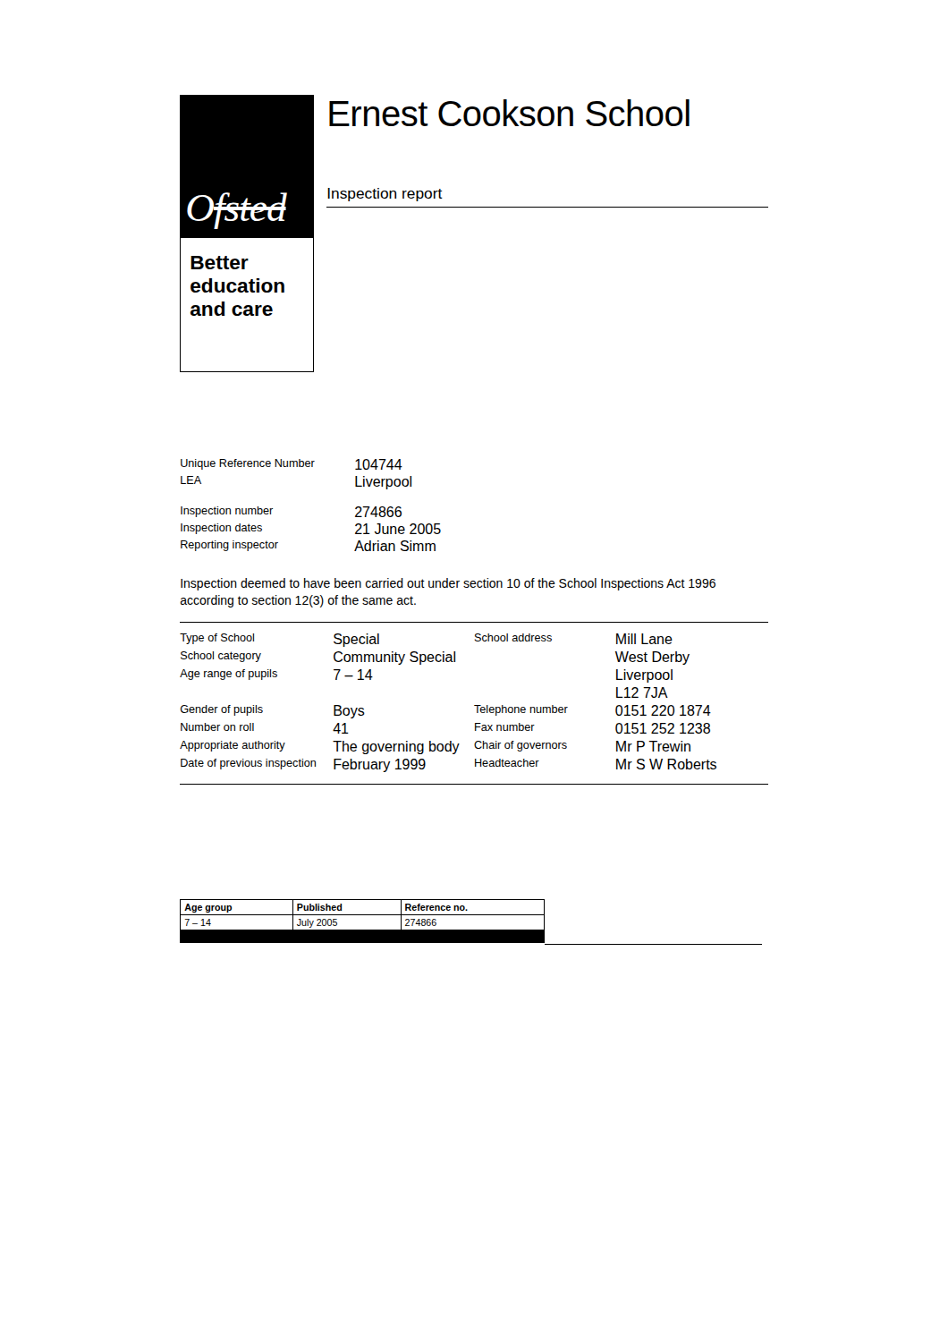Ofsted
Better
education
and care
Ernest Cookson School
Inspection report
| Unique Reference Number | 104744 |
| LEA | Liverpool |
| Inspection number | 274866 |
| Inspection dates | 21 June 2005 |
| Reporting inspector | Adrian Simm |
Inspection deemed to have been carried out under section 10 of the School Inspections Act 1996 according to section 12(3) of the same act.
| Type of School | Special | School address | Mill Lane |
| School category | Community Special | | West Derby |
| Age range of pupils | 7 – 14 | | Liverpool |
| | | | L12 7JA |
| Gender of pupils | Boys | Telephone number | 0151 220 1874 |
| Number on roll | 41 | Fax number | 0151 252 1238 |
| Appropriate authority | The governing body | Chair of governors | Mr P Trewin |
| Date of previous inspection | February 1999 | Headteacher | Mr S W Roberts |
| Age group | Published | Reference no. |
| --- | --- | --- |
| 7 – 14 | July 2005 | 274866 |